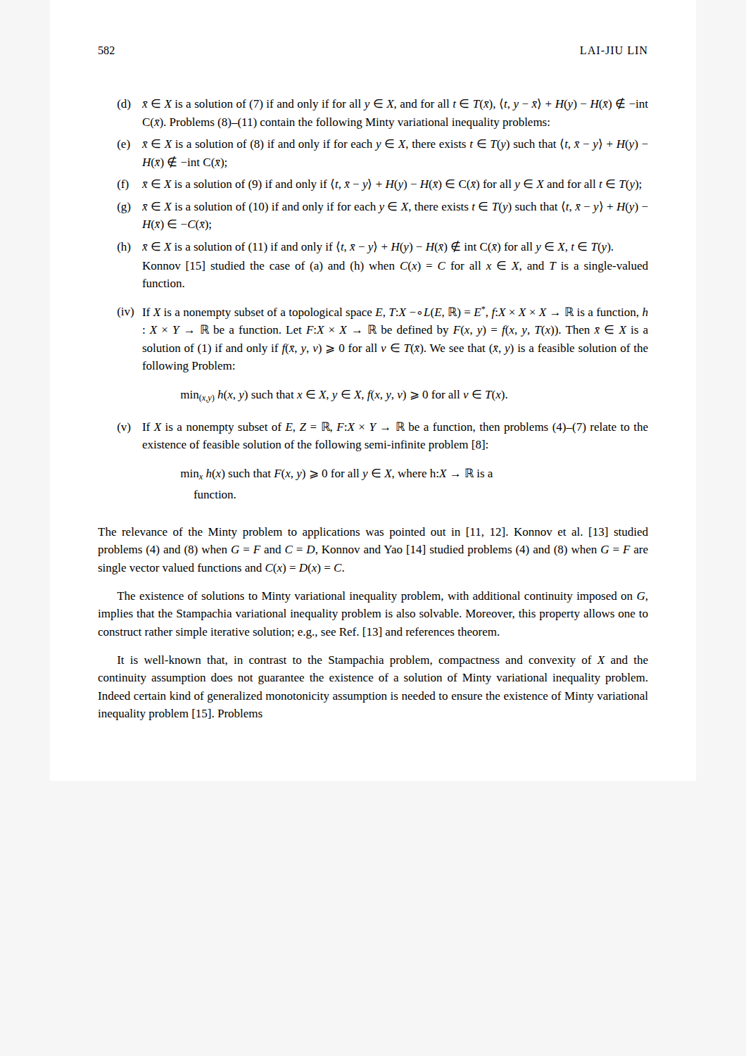582 LAI-JIU LIN
(d) x̄ ∈ X is a solution of (7) if and only if for all y ∈ X, and for all t ∈ T(x̄), ⟨t, y − x̄⟩ + H(y) − H(x̄) ∉ −int C(x̄). Problems (8)–(11) contain the following Minty variational inequality problems:
(e) x̄ ∈ X is a solution of (8) if and only if for each y ∈ X, there exists t ∈ T(y) such that ⟨t, x̄ − y⟩ + H(y) − H(x̄) ∉ −int C(x̄);
(f) x̄ ∈ X is a solution of (9) if and only if ⟨t, x̄ − y⟩ + H(y) − H(x̄) ∈ C(x̄) for all y ∈ X and for all t ∈ T(y);
(g) x̄ ∈ X is a solution of (10) if and only if for each y ∈ X, there exists t ∈ T(y) such that ⟨t, x̄ − y⟩ + H(y) − H(x̄) ∈ −C(x̄);
(h) x̄ ∈ X is a solution of (11) if and only if ⟨t, x̄ − y⟩ + H(y) − H(x̄) ∉ int C(x̄) for all y ∈ X, t ∈ T(y).
Konnov [15] studied the case of (a) and (h) when C(x) = C for all x ∈ X, and T is a single-valued function.
(iv) If X is a nonempty subset of a topological space E, T:X −∘L(E, ℝ) = E*, f:X × X × X → ℝ is a function, h : X × Y → ℝ be a function. Let F:X × X → ℝ be defined by F(x, y) = f(x, y, T(x)). Then x̄ ∈ X is a solution of (1) if and only if f(x̄, y, v) ⩾ 0 for all v ∈ T(x̄). We see that (x̄, y) is a feasible solution of the following Problem:
min(x,y) h(x, y) such that x ∈ X, y ∈ X, f(x, y, v) ⩾ 0 for all v ∈ T(x).
(v) If X is a nonempty subset of E, Z = ℝ, F:X × Y → ℝ be a function, then problems (4)–(7) relate to the existence of feasible solution of the following semi-infinite problem [8]:
minx h(x) such that F(x, y) ⩾ 0 for all y ∈ X, where h:X → ℝ is a
function.
The relevance of the Minty problem to applications was pointed out in [11, 12]. Konnov et al. [13] studied problems (4) and (8) when G = F and C = D, Konnov and Yao [14] studied problems (4) and (8) when G = F are single vector valued functions and C(x) = D(x) = C.
The existence of solutions to Minty variational inequality problem, with additional continuity imposed on G, implies that the Stampachia variational inequality problem is also solvable. Moreover, this property allows one to construct rather simple iterative solution; e.g., see Ref. [13] and references theorem.
It is well-known that, in contrast to the Stampachia problem, compactness and convexity of X and the continuity assumption does not guarantee the existence of a solution of Minty variational inequality problem. Indeed certain kind of generalized monotonicity assumption is needed to ensure the existence of Minty variational inequality problem [15]. Problems